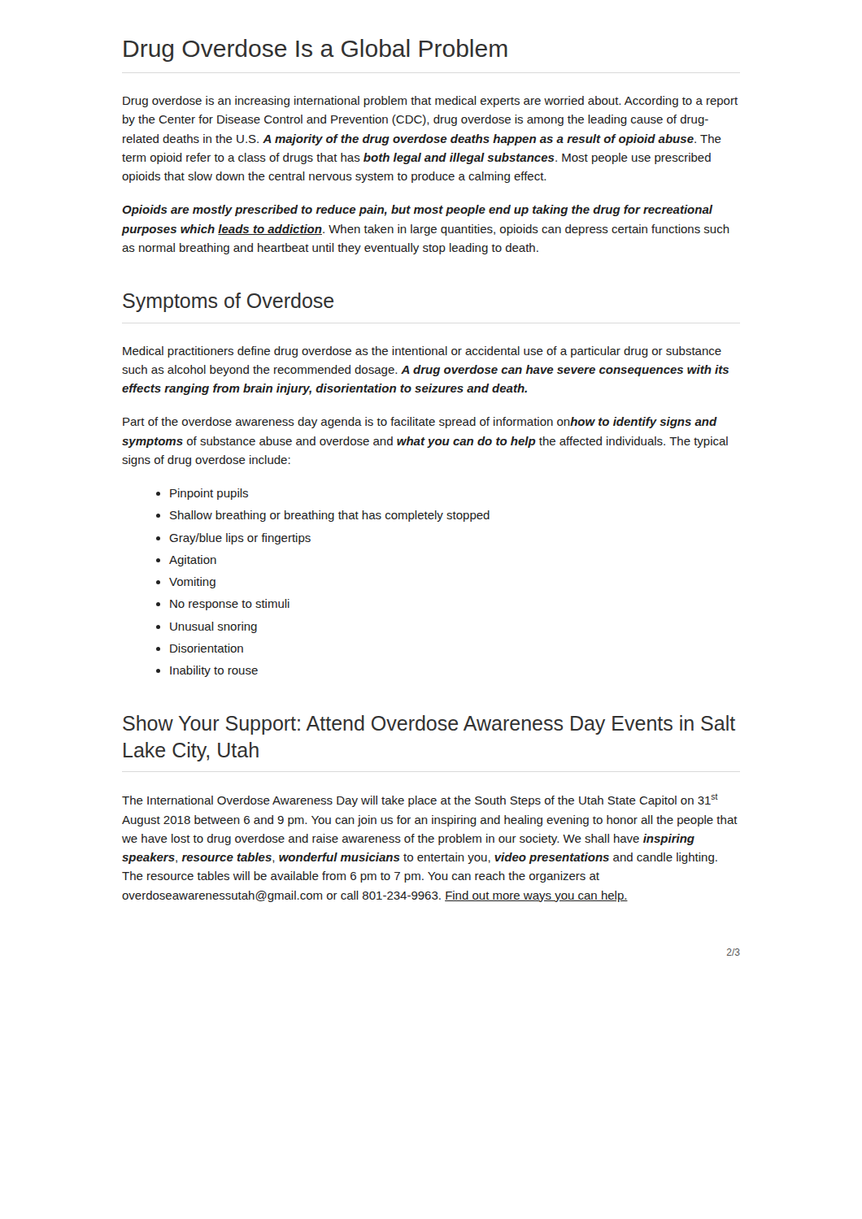Drug Overdose Is a Global Problem
Drug overdose is an increasing international problem that medical experts are worried about. According to a report by the Center for Disease Control and Prevention (CDC), drug overdose is among the leading cause of drug-related deaths in the U.S. A majority of the drug overdose deaths happen as a result of opioid abuse. The term opioid refer to a class of drugs that has both legal and illegal substances. Most people use prescribed opioids that slow down the central nervous system to produce a calming effect.
Opioids are mostly prescribed to reduce pain, but most people end up taking the drug for recreational purposes which leads to addiction. When taken in large quantities, opioids can depress certain functions such as normal breathing and heartbeat until they eventually stop leading to death.
Symptoms of Overdose
Medical practitioners define drug overdose as the intentional or accidental use of a particular drug or substance such as alcohol beyond the recommended dosage. A drug overdose can have severe consequences with its effects ranging from brain injury, disorientation to seizures and death.
Part of the overdose awareness day agenda is to facilitate spread of information onhow to identify signs and symptoms of substance abuse and overdose and what you can do to help the affected individuals. The typical signs of drug overdose include:
Pinpoint pupils
Shallow breathing or breathing that has completely stopped
Gray/blue lips or fingertips
Agitation
Vomiting
No response to stimuli
Unusual snoring
Disorientation
Inability to rouse
Show Your Support: Attend Overdose Awareness Day Events in Salt Lake City, Utah
The International Overdose Awareness Day will take place at the South Steps of the Utah State Capitol on 31st August 2018 between 6 and 9 pm. You can join us for an inspiring and healing evening to honor all the people that we have lost to drug overdose and raise awareness of the problem in our society. We shall have inspiring speakers, resource tables, wonderful musicians to entertain you, video presentations and candle lighting. The resource tables will be available from 6 pm to 7 pm. You can reach the organizers at overdoseawarenessutah@gmail.com or call 801-234-9963. Find out more ways you can help.
2/3